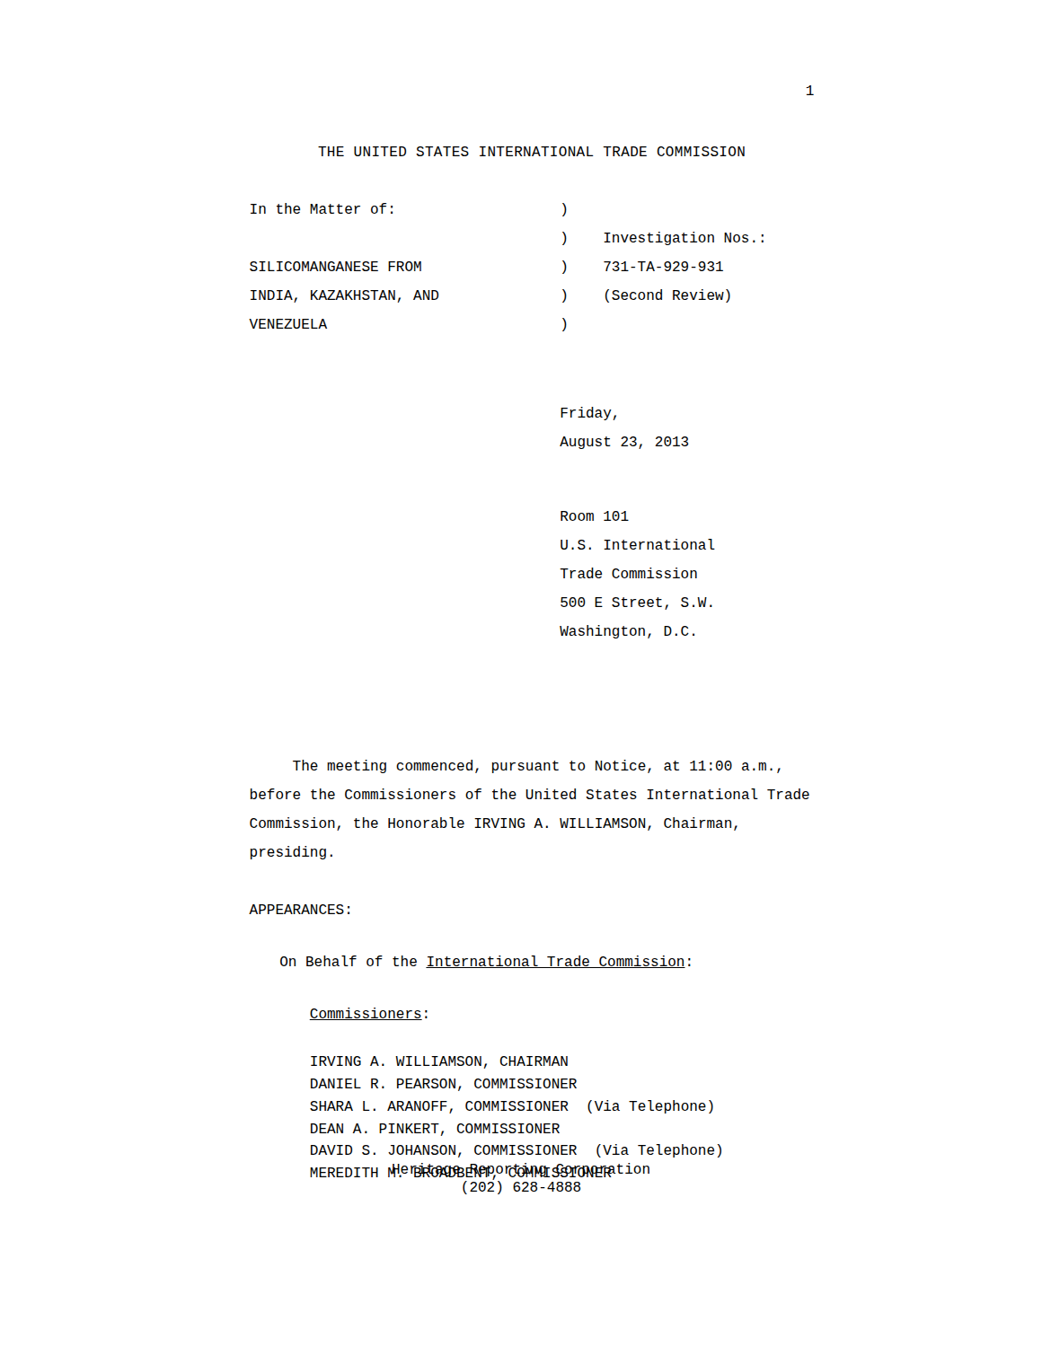1
THE UNITED STATES INTERNATIONAL TRADE COMMISSION
| In the Matter of: | ) | |
| | ) | Investigation Nos.: |
| SILICOMANGANESE FROM | ) | 731-TA-929-931 |
| INDIA, KAZAKHSTAN, AND | ) | (Second Review) |
| VENEZUELA | ) | |
Friday, August 23, 2013
Room 101 U.S. International Trade Commission 500 E Street, S.W. Washington, D.C.
The meeting commenced, pursuant to Notice, at 11:00 a.m., before the Commissioners of the United States International Trade Commission, the Honorable IRVING A. WILLIAMSON, Chairman, presiding.
APPEARANCES:
On Behalf of the International Trade Commission:
Commissioners:
IRVING A. WILLIAMSON, CHAIRMAN DANIEL R. PEARSON, COMMISSIONER SHARA L. ARANOFF, COMMISSIONER (Via Telephone) DEAN A. PINKERT, COMMISSIONER DAVID S. JOHANSON, COMMISSIONER (Via Telephone) MEREDITH M. BROADBENT, COMMISSIONER
Heritage Reporting Corporation
(202) 628-4888